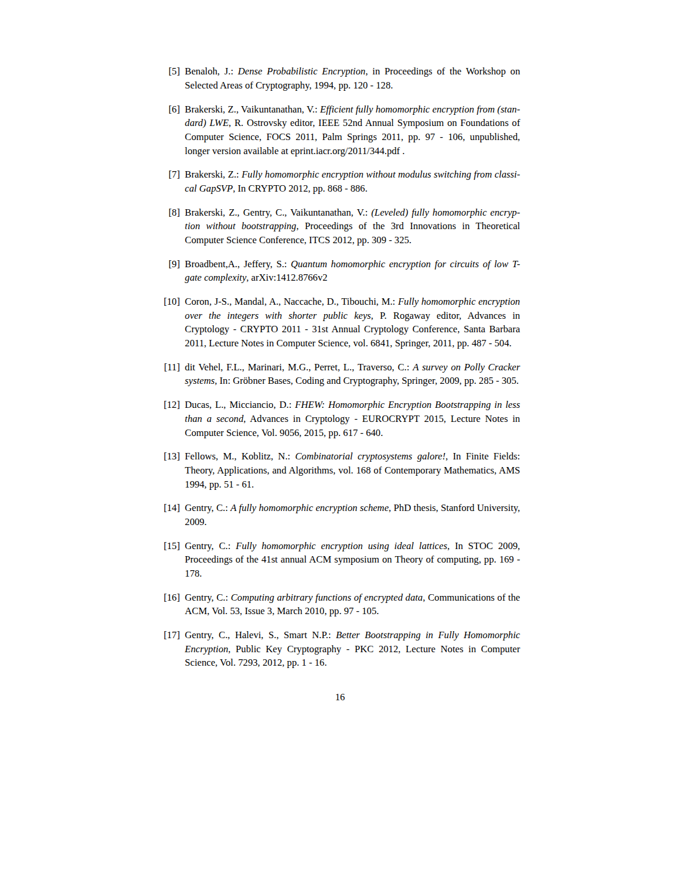[5] Benaloh, J.: Dense Probabilistic Encryption, in Proceedings of the Workshop on Selected Areas of Cryptography, 1994, pp. 120 - 128.
[6] Brakerski, Z., Vaikuntanathan, V.: Efficient fully homomorphic encryption from (standard) LWE, R. Ostrovsky editor, IEEE 52nd Annual Symposium on Foundations of Computer Science, FOCS 2011, Palm Springs 2011, pp. 97 - 106, unpublished, longer version available at eprint.iacr.org/2011/344.pdf .
[7] Brakerski, Z.: Fully homomorphic encryption without modulus switching from classical GapSVP, In CRYPTO 2012, pp. 868 - 886.
[8] Brakerski, Z., Gentry, C., Vaikuntanathan, V.: (Leveled) fully homomorphic encryption without bootstrapping, Proceedings of the 3rd Innovations in Theoretical Computer Science Conference, ITCS 2012, pp. 309 - 325.
[9] Broadbent,A., Jeffery, S.: Quantum homomorphic encryption for circuits of low T-gate complexity, arXiv:1412.8766v2
[10] Coron, J-S., Mandal, A., Naccache, D., Tibouchi, M.: Fully homomorphic encryption over the integers with shorter public keys, P. Rogaway editor, Advances in Cryptology - CRYPTO 2011 - 31st Annual Cryptology Conference, Santa Barbara 2011, Lecture Notes in Computer Science, vol. 6841, Springer, 2011, pp. 487 - 504.
[11] dit Vehel, F.L., Marinari, M.G., Perret, L., Traverso, C.: A survey on Polly Cracker systems, In: Gröbner Bases, Coding and Cryptography, Springer, 2009, pp. 285 - 305.
[12] Ducas, L., Micciancio, D.: FHEW: Homomorphic Encryption Bootstrapping in less than a second, Advances in Cryptology - EUROCRYPT 2015, Lecture Notes in Computer Science, Vol. 9056, 2015, pp. 617 - 640.
[13] Fellows, M., Koblitz, N.: Combinatorial cryptosystems galore!, In Finite Fields: Theory, Applications, and Algorithms, vol. 168 of Contemporary Mathematics, AMS 1994, pp. 51 - 61.
[14] Gentry, C.: A fully homomorphic encryption scheme, PhD thesis, Stanford University, 2009.
[15] Gentry, C.: Fully homomorphic encryption using ideal lattices, In STOC 2009, Proceedings of the 41st annual ACM symposium on Theory of computing, pp. 169 - 178.
[16] Gentry, C.: Computing arbitrary functions of encrypted data, Communications of the ACM, Vol. 53, Issue 3, March 2010, pp. 97 - 105.
[17] Gentry, C., Halevi, S., Smart N.P.: Better Bootstrapping in Fully Homomorphic Encryption, Public Key Cryptography - PKC 2012, Lecture Notes in Computer Science, Vol. 7293, 2012, pp. 1 - 16.
16